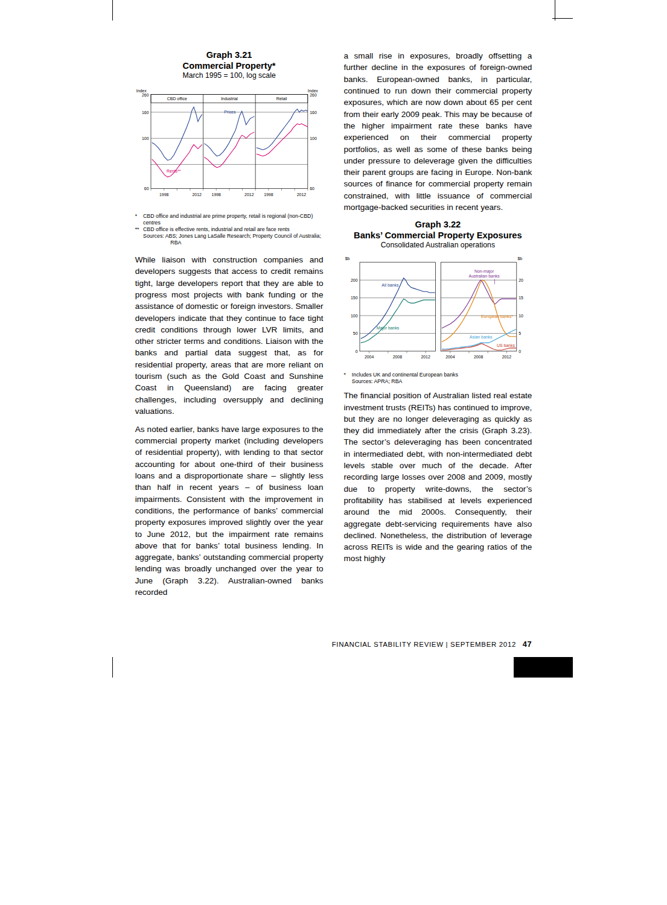Graph 3.21
Commercial Property*
March 1995 = 100, log scale
Index Index CBD office Industrial Retail 260 160 100 60 260 160 100 60 1998 2012 1998 2012 1998 2012 Rents** Prices
*
CBD office and industrial are prime property, retail is regional (non-CBD) centres
**
CBD office is effective rents, industrial and retail are face rents
Sources: ABS; Jones Lang LaSalle Research; Property Council of Australia;
RBA
While liaison with construction companies and developers suggests that access to credit remains tight, large developers report that they are able to progress most projects with bank funding or the assistance of domestic or foreign investors. Smaller developers indicate that they continue to face tight credit conditions through lower LVR limits, and other stricter terms and conditions. Liaison with the banks and partial data suggest that, as for residential property, areas that are more reliant on tourism (such as the Gold Coast and Sunshine Coast in Queensland) are facing greater challenges, including oversupply and declining valuations.
As noted earlier, banks have large exposures to the commercial property market (including developers of residential property), with lending to that sector accounting for about one-third of their business loans and a disproportionate share – slightly less than half in recent years – of business loan impairments. Consistent with the improvement in conditions, the performance of banks’ commercial property exposures improved slightly over the year to June 2012, but the impairment rate remains above that for banks’ total business lending. In aggregate, banks’ outstanding commercial property lending was broadly unchanged over the year to June (Graph 3.22). Australian-owned banks recorded
a small rise in exposures, broadly offsetting a further decline in the exposures of foreign-owned banks. European-owned banks, in particular, continued to run down their commercial property exposures, which are now down about 65 per cent from their early 2009 peak. This may be because of the higher impairment rate these banks have experienced on their commercial property portfolios, as well as some of these banks being under pressure to deleverage given the difficulties their parent groups are facing in Europe. Non-bank sources of finance for commercial property remain constrained, with little issuance of commercial mortgage-backed securities in recent years.
Graph 3.22
Banks’ Commercial Property Exposures
Consolidated Australian operations
$b $b 200 150 100 50 0 20 15 10 5 0 2004 2008 2012 2004 2008 2012 All banks Major banks Non-major Australian banks European banks* Asian banks US banks
*
Includes UK and continental European banks
Sources: APRA; RBA
The financial position of Australian listed real estate investment trusts (REITs) has continued to improve, but they are no longer deleveraging as quickly as they did immediately after the crisis (Graph 3.23). The sector’s deleveraging has been concentrated in intermediated debt, with non-intermediated debt levels stable over much of the decade. After recording large losses over 2008 and 2009, mostly due to property write-downs, the sector’s profitability has stabilised at levels experienced around the mid 2000s. Consequently, their aggregate debt-servicing requirements have also declined. Nonetheless, the distribution of leverage across REITs is wide and the gearing ratios of the most highly
Financial Stability Review | September 2012 47